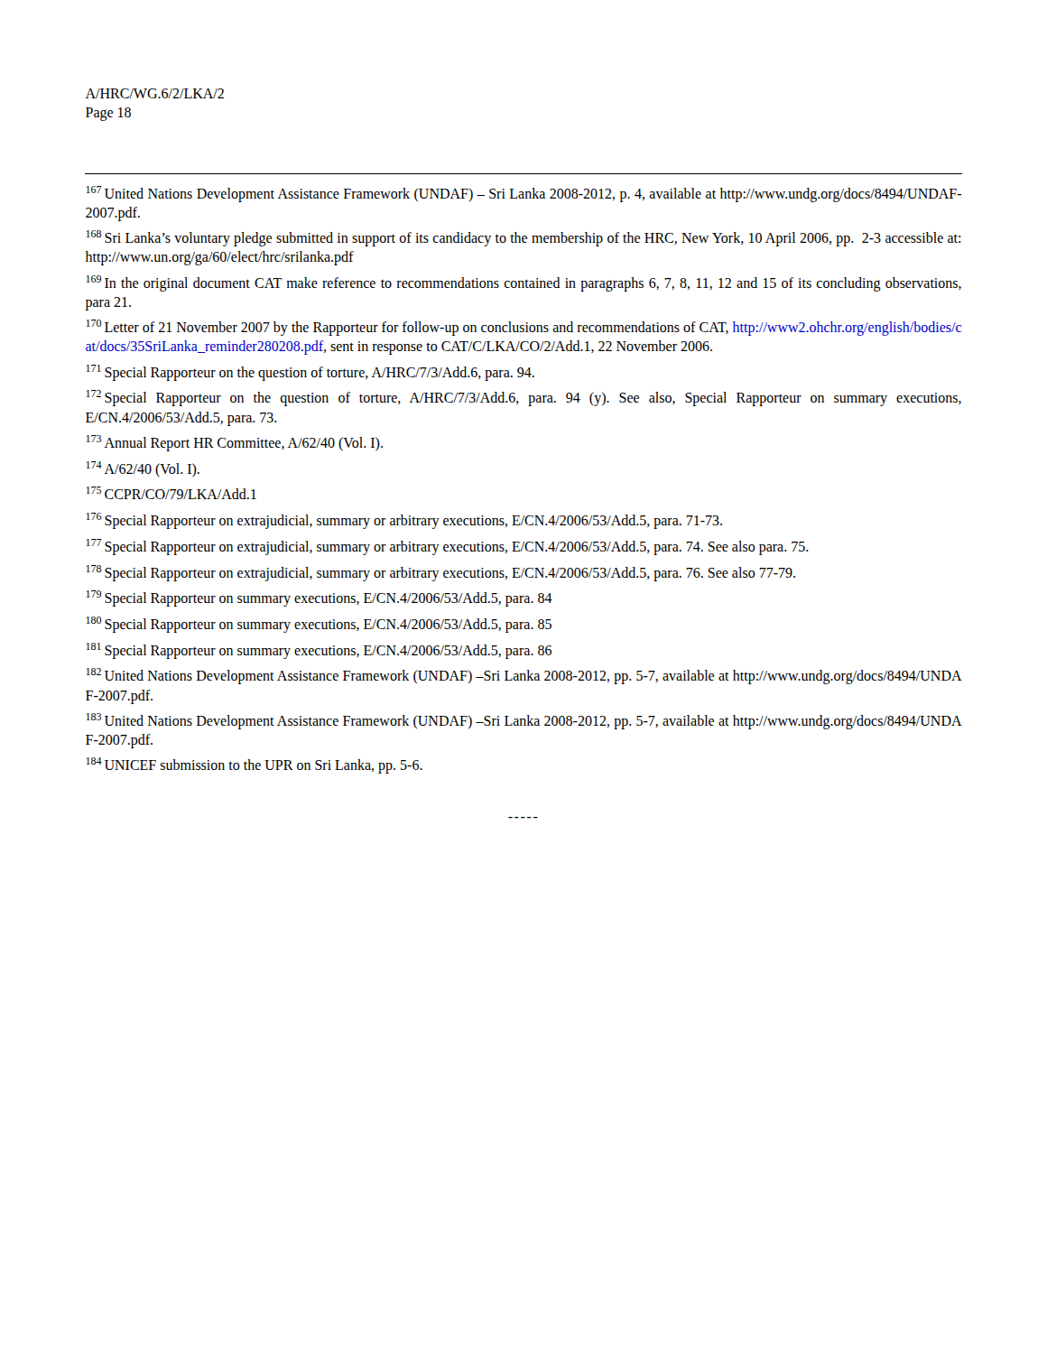A/HRC/WG.6/2/LKA/2
Page 18
167 United Nations Development Assistance Framework (UNDAF) – Sri Lanka 2008-2012, p. 4, available at http://www.undg.org/docs/8494/UNDAF-2007.pdf.
168 Sri Lanka’s voluntary pledge submitted in support of its candidacy to the membership of the HRC, New York, 10 April 2006, pp. 2-3 accessible at: http://www.un.org/ga/60/elect/hrc/srilanka.pdf
169 In the original document CAT make reference to recommendations contained in paragraphs 6, 7, 8, 11, 12 and 15 of its concluding observations, para 21.
170 Letter of 21 November 2007 by the Rapporteur for follow-up on conclusions and recommendations of CAT, http://www2.ohchr.org/english/bodies/cat/docs/35SriLanka_reminder280208.pdf, sent in response to CAT/C/LKA/CO/2/Add.1, 22 November 2006.
171 Special Rapporteur on the question of torture, A/HRC/7/3/Add.6, para. 94.
172 Special Rapporteur on the question of torture, A/HRC/7/3/Add.6, para. 94 (y). See also, Special Rapporteur on summary executions, E/CN.4/2006/53/Add.5, para. 73.
173 Annual Report HR Committee, A/62/40 (Vol. I).
174 A/62/40 (Vol. I).
175 CCPR/CO/79/LKA/Add.1
176 Special Rapporteur on extrajudicial, summary or arbitrary executions, E/CN.4/2006/53/Add.5, para. 71-73.
177 Special Rapporteur on extrajudicial, summary or arbitrary executions, E/CN.4/2006/53/Add.5, para. 74. See also para. 75.
178 Special Rapporteur on extrajudicial, summary or arbitrary executions, E/CN.4/2006/53/Add.5, para. 76. See also 77-79.
179 Special Rapporteur on summary executions, E/CN.4/2006/53/Add.5, para. 84
180 Special Rapporteur on summary executions, E/CN.4/2006/53/Add.5, para. 85
181 Special Rapporteur on summary executions, E/CN.4/2006/53/Add.5, para. 86
182 United Nations Development Assistance Framework (UNDAF) –Sri Lanka 2008-2012, pp. 5-7, available at http://www.undg.org/docs/8494/UNDAF-2007.pdf.
183 United Nations Development Assistance Framework (UNDAF) –Sri Lanka 2008-2012, pp. 5-7, available at http://www.undg.org/docs/8494/UNDAF-2007.pdf.
184 UNICEF submission to the UPR on Sri Lanka, pp. 5-6.
-----